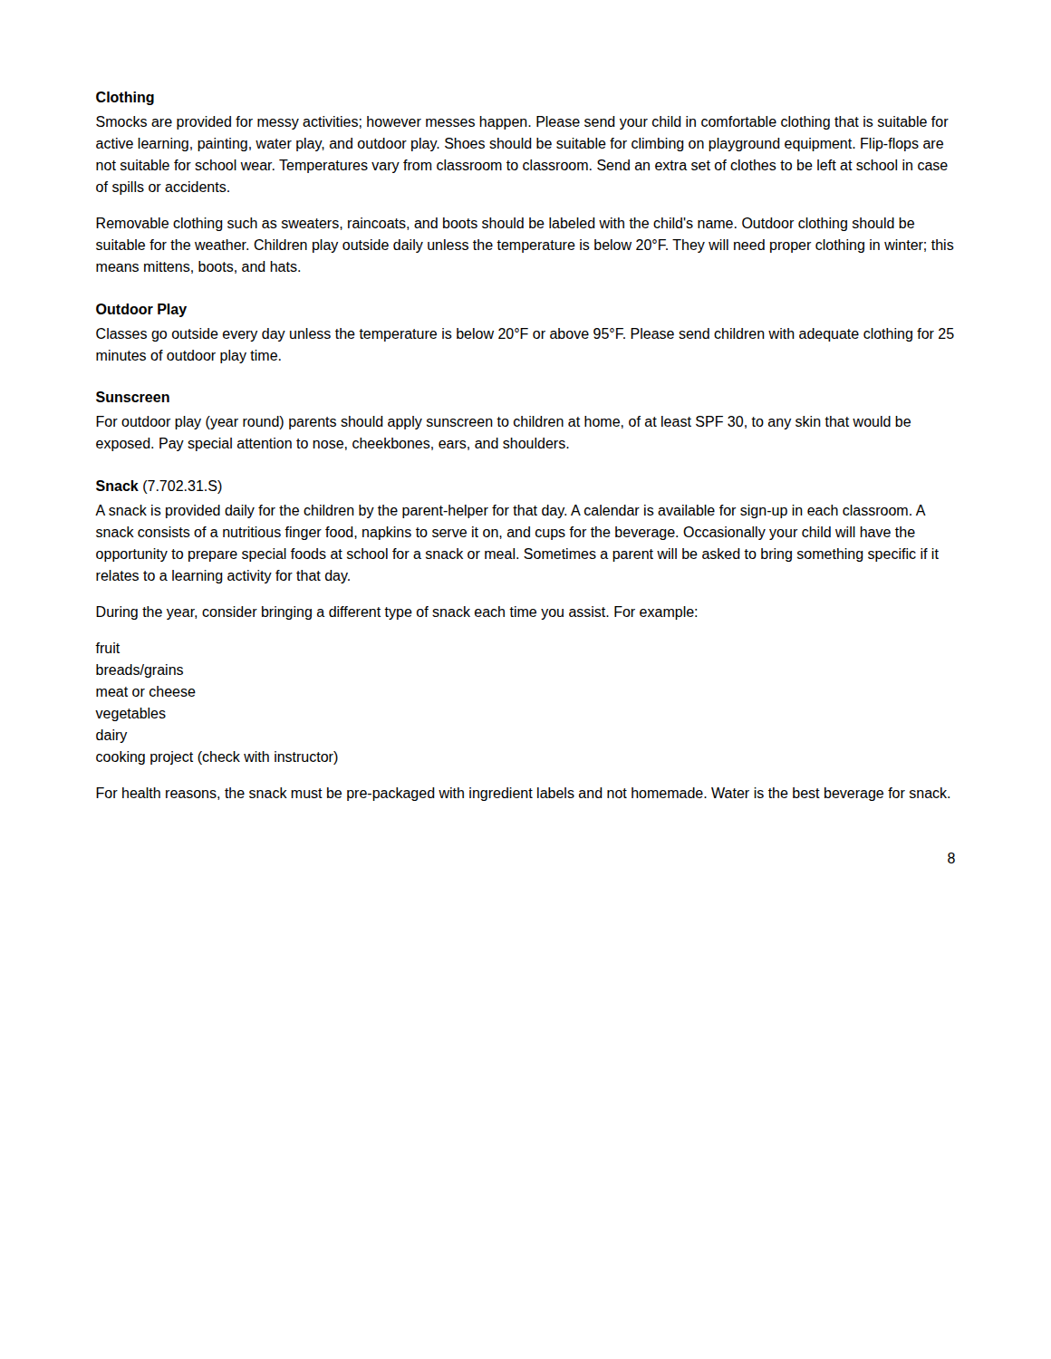Clothing
Smocks are provided for messy activities; however messes happen. Please send your child in comfortable clothing that is suitable for active learning, painting, water play, and outdoor play. Shoes should be suitable for climbing on playground equipment. Flip-flops are not suitable for school wear. Temperatures vary from classroom to classroom. Send an extra set of clothes to be left at school in case of spills or accidents.
Removable clothing such as sweaters, raincoats, and boots should be labeled with the child's name. Outdoor clothing should be suitable for the weather. Children play outside daily unless the temperature is below 20°F. They will need proper clothing in winter; this means mittens, boots, and hats.
Outdoor Play
Classes go outside every day unless the temperature is below 20°F or above 95°F. Please send children with adequate clothing for 25 minutes of outdoor play time.
Sunscreen
For outdoor play (year round) parents should apply sunscreen to children at home, of at least SPF 30, to any skin that would be exposed. Pay special attention to nose, cheekbones, ears, and shoulders.
Snack (7.702.31.S)
A snack is provided daily for the children by the parent-helper for that day. A calendar is available for sign-up in each classroom. A snack consists of a nutritious finger food, napkins to serve it on, and cups for the beverage. Occasionally your child will have the opportunity to prepare special foods at school for a snack or meal. Sometimes a parent will be asked to bring something specific if it relates to a learning activity for that day.
During the year, consider bringing a different type of snack each time you assist. For example:
fruit
breads/grains
meat or cheese
vegetables
dairy
cooking project (check with instructor)
For health reasons, the snack must be pre-packaged with ingredient labels and not homemade. Water is the best beverage for snack.
8